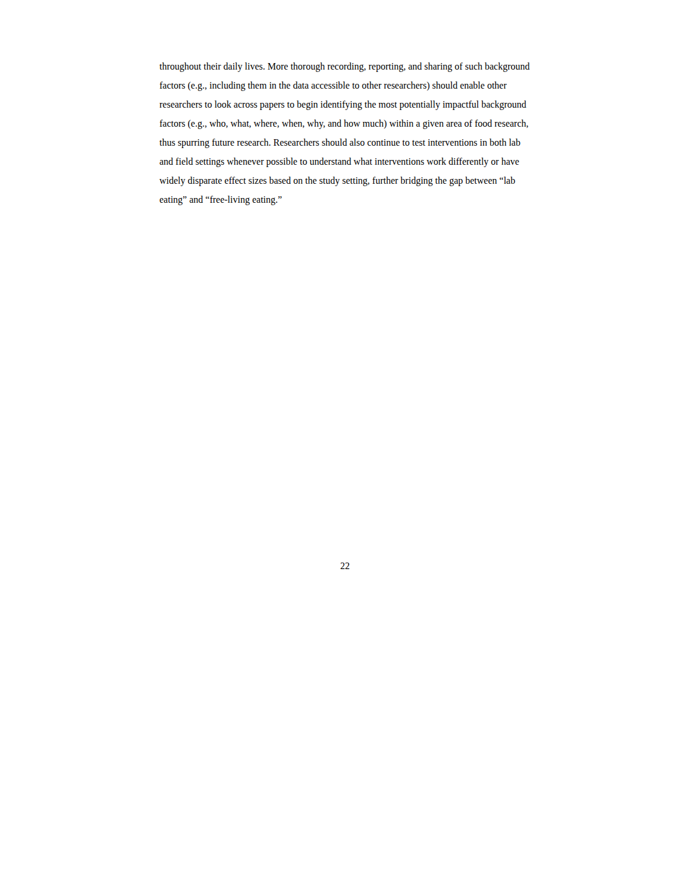throughout their daily lives. More thorough recording, reporting, and sharing of such background factors (e.g., including them in the data accessible to other researchers) should enable other researchers to look across papers to begin identifying the most potentially impactful background factors (e.g., who, what, where, when, why, and how much) within a given area of food research, thus spurring future research. Researchers should also continue to test interventions in both lab and field settings whenever possible to understand what interventions work differently or have widely disparate effect sizes based on the study setting, further bridging the gap between “lab eating” and “free-living eating.”
22